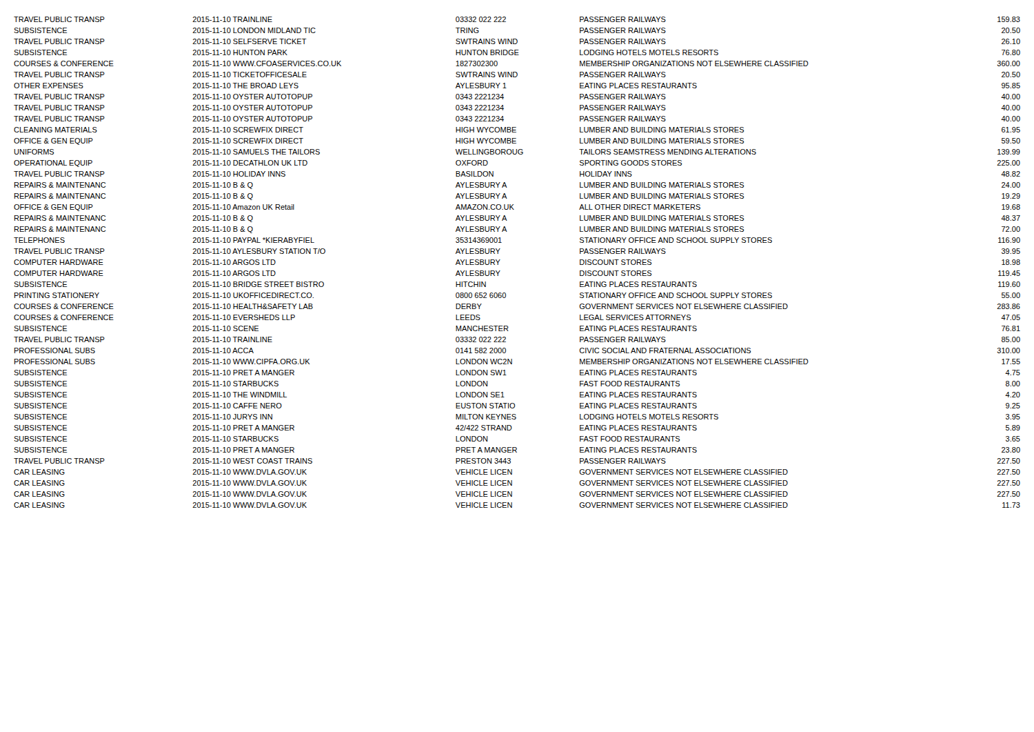| TRAVEL PUBLIC TRANSP | 2015-11-10 TRAINLINE | 03332 022 222 | PASSENGER RAILWAYS | 159.83 |
| SUBSISTENCE | 2015-11-10 LONDON MIDLAND TIC | TRING | PASSENGER RAILWAYS | 20.50 |
| TRAVEL PUBLIC TRANSP | 2015-11-10 SELFSERVE TICKET | SWTRAINS WIND | PASSENGER RAILWAYS | 26.10 |
| SUBSISTENCE | 2015-11-10 HUNTON PARK | HUNTON BRIDGE | LODGING HOTELS MOTELS RESORTS | 76.80 |
| COURSES & CONFERENCE | 2015-11-10 WWW.CFOASERVICES.CO.UK | 1827302300 | MEMBERSHIP ORGANIZATIONS NOT ELSEWHERE CLASSIFIED | 360.00 |
| TRAVEL PUBLIC TRANSP | 2015-11-10 TICKETOFFICESALE | SWTRAINS WIND | PASSENGER RAILWAYS | 20.50 |
| OTHER EXPENSES | 2015-11-10 THE BROAD LEYS | AYLESBURY 1 | EATING PLACES RESTAURANTS | 95.85 |
| TRAVEL PUBLIC TRANSP | 2015-11-10 OYSTER AUTOTOPUP | 0343 2221234 | PASSENGER RAILWAYS | 40.00 |
| TRAVEL PUBLIC TRANSP | 2015-11-10 OYSTER AUTOTOPUP | 0343 2221234 | PASSENGER RAILWAYS | 40.00 |
| TRAVEL PUBLIC TRANSP | 2015-11-10 OYSTER AUTOTOPUP | 0343 2221234 | PASSENGER RAILWAYS | 40.00 |
| CLEANING MATERIALS | 2015-11-10 SCREWFIX DIRECT | HIGH WYCOMBE | LUMBER AND BUILDING MATERIALS STORES | 61.95 |
| OFFICE & GEN EQUIP | 2015-11-10 SCREWFIX DIRECT | HIGH WYCOMBE | LUMBER AND BUILDING MATERIALS STORES | 59.50 |
| UNIFORMS | 2015-11-10 SAMUELS THE TAILORS | WELLINGBOROUG | TAILORS SEAMSTRESS MENDING ALTERATIONS | 139.99 |
| OPERATIONAL EQUIP | 2015-11-10 DECATHLON UK LTD | OXFORD | SPORTING GOODS STORES | 225.00 |
| TRAVEL PUBLIC TRANSP | 2015-11-10 HOLIDAY INNS | BASILDON | HOLIDAY INNS | 48.82 |
| REPAIRS & MAINTENANC | 2015-11-10 B & Q | AYLESBURY A | LUMBER AND BUILDING MATERIALS STORES | 24.00 |
| REPAIRS & MAINTENANC | 2015-11-10 B & Q | AYLESBURY A | LUMBER AND BUILDING MATERIALS STORES | 19.29 |
| OFFICE & GEN EQUIP | 2015-11-10 Amazon UK Retail | AMAZON.CO.UK | ALL OTHER DIRECT MARKETERS | 19.68 |
| REPAIRS & MAINTENANC | 2015-11-10 B & Q | AYLESBURY A | LUMBER AND BUILDING MATERIALS STORES | 48.37 |
| REPAIRS & MAINTENANC | 2015-11-10 B & Q | AYLESBURY A | LUMBER AND BUILDING MATERIALS STORES | 72.00 |
| TELEPHONES | 2015-11-10 PAYPAL *KIERABYFIEL | 35314369001 | STATIONARY OFFICE AND SCHOOL SUPPLY STORES | 116.90 |
| TRAVEL PUBLIC TRANSP | 2015-11-10 AYLESBURY STATION T/O | AYLESBURY | PASSENGER RAILWAYS | 39.95 |
| COMPUTER HARDWARE | 2015-11-10 ARGOS LTD | AYLESBURY | DISCOUNT STORES | 18.98 |
| COMPUTER HARDWARE | 2015-11-10 ARGOS LTD | AYLESBURY | DISCOUNT STORES | 119.45 |
| SUBSISTENCE | 2015-11-10 BRIDGE STREET BISTRO | HITCHIN | EATING PLACES RESTAURANTS | 119.60 |
| PRINTING STATIONERY | 2015-11-10 UKOFFICEDIRECT.CO. | 0800 652 6060 | STATIONARY OFFICE AND SCHOOL SUPPLY STORES | 55.00 |
| COURSES & CONFERENCE | 2015-11-10 HEALTH&SAFETY LAB | DERBY | GOVERNMENT SERVICES NOT ELSEWHERE CLASSIFIED | 283.86 |
| COURSES & CONFERENCE | 2015-11-10 EVERSHEDS LLP | LEEDS | LEGAL SERVICES ATTORNEYS | 47.05 |
| SUBSISTENCE | 2015-11-10 SCENE | MANCHESTER | EATING PLACES RESTAURANTS | 76.81 |
| TRAVEL PUBLIC TRANSP | 2015-11-10 TRAINLINE | 03332 022 222 | PASSENGER RAILWAYS | 85.00 |
| PROFESSIONAL SUBS | 2015-11-10 ACCA | 0141 582 2000 | CIVIC SOCIAL AND FRATERNAL ASSOCIATIONS | 310.00 |
| PROFESSIONAL SUBS | 2015-11-10 WWW.CIPFA.ORG.UK | LONDON WC2N | MEMBERSHIP ORGANIZATIONS NOT ELSEWHERE CLASSIFIED | 17.55 |
| SUBSISTENCE | 2015-11-10 PRET A MANGER | LONDON SW1 | EATING PLACES RESTAURANTS | 4.75 |
| SUBSISTENCE | 2015-11-10 STARBUCKS | LONDON | FAST FOOD RESTAURANTS | 8.00 |
| SUBSISTENCE | 2015-11-10 THE WINDMILL | LONDON SE1 | EATING PLACES RESTAURANTS | 4.20 |
| SUBSISTENCE | 2015-11-10 CAFFE NERO | EUSTON STATIO | EATING PLACES RESTAURANTS | 9.25 |
| SUBSISTENCE | 2015-11-10 JURYS INN | MILTON KEYNES | LODGING HOTELS MOTELS RESORTS | 3.95 |
| SUBSISTENCE | 2015-11-10 PRET A MANGER | 42/422 STRAND | EATING PLACES RESTAURANTS | 5.89 |
| SUBSISTENCE | 2015-11-10 STARBUCKS | LONDON | FAST FOOD RESTAURANTS | 3.65 |
| SUBSISTENCE | 2015-11-10 PRET A MANGER | PRET A MANGER | EATING PLACES RESTAURANTS | 23.80 |
| TRAVEL PUBLIC TRANSP | 2015-11-10 WEST COAST TRAINS | PRESTON 3443 | PASSENGER RAILWAYS | 227.50 |
| CAR LEASING | 2015-11-10 WWW.DVLA.GOV.UK | VEHICLE LICEN | GOVERNMENT SERVICES NOT ELSEWHERE CLASSIFIED | 227.50 |
| CAR LEASING | 2015-11-10 WWW.DVLA.GOV.UK | VEHICLE LICEN | GOVERNMENT SERVICES NOT ELSEWHERE CLASSIFIED | 227.50 |
| CAR LEASING | 2015-11-10 WWW.DVLA.GOV.UK | VEHICLE LICEN | GOVERNMENT SERVICES NOT ELSEWHERE CLASSIFIED | 227.50 |
| CAR LEASING | 2015-11-10 WWW.DVLA.GOV.UK | VEHICLE LICEN | GOVERNMENT SERVICES NOT ELSEWHERE CLASSIFIED | 11.73 |